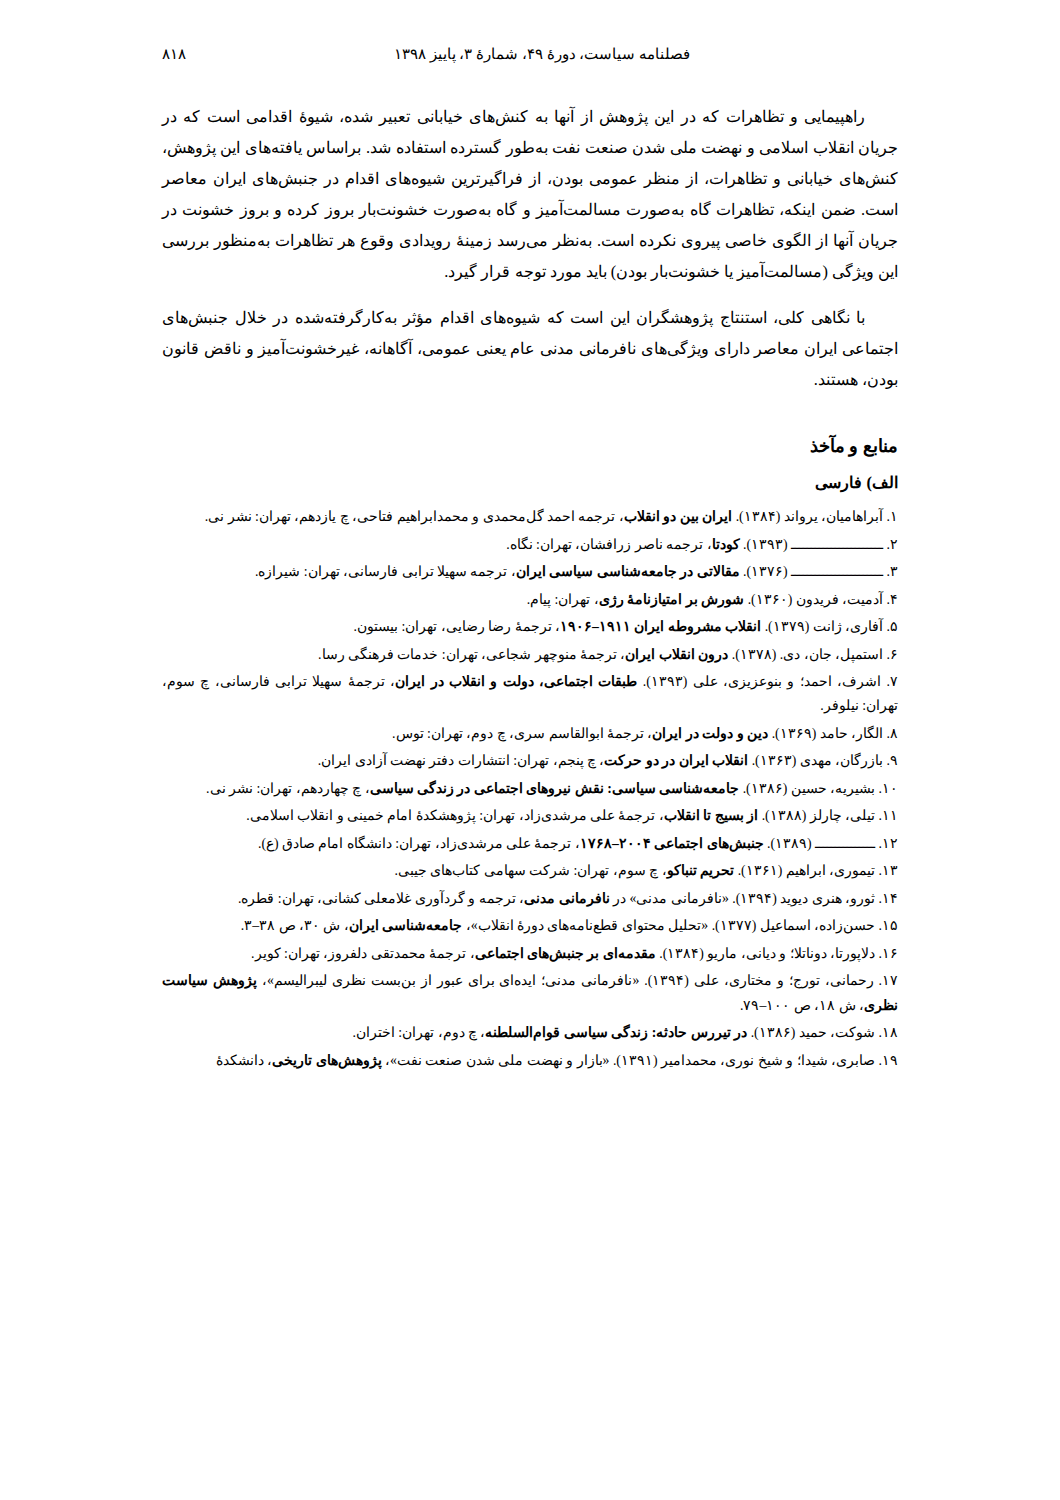۸۱۸ فصلنامه سیاست، دورهٔ ۴۹، شمارهٔ ۳، پاییز ۱۳۹۸
راهپیمایی و تظاهرات که در این پژوهش از آنها به کنش‌های خیابانی تعبیر شده، شیوهٔ اقدامی است که در جریان انقلاب اسلامی و نهضت ملی شدن صنعت نفت به‌طور گسترده استفاده شد. براساس یافته‌های این پژوهش، کنش‌های خیابانی و تظاهرات، از منظر عمومی بودن، از فراگیرترین شیوه‌های اقدام در جنبش‌های ایران معاصر است. ضمن اینکه، تظاهرات گاه به‌صورت مسالمت‌آمیز و گاه به‌صورت خشونت‌بار بروز کرده و بروز خشونت در جریان آنها از الگوی خاصی پیروی نکرده است. به‌نظر می‌رسد زمینهٔ رویدادی وقوع هر تظاهرات به‌منظور بررسی این ویژگی (مسالمت‌آمیز یا خشونت‌بار بودن) باید مورد توجه قرار گیرد.
با نگاهی کلی، استنتاج پژوهشگران این است که شیوه‌های اقدام مؤثر به‌کارگرفته‌شده در خلال جنبش‌های اجتماعی ایران معاصر دارای ویژگی‌های نافرمانی مدنی عام یعنی عمومی، آگاهانه، غیرخشونت‌آمیز و ناقض قانون بودن، هستند.
منابع و مآخذ
الف) فارسی
۱. آبراهامیان، یرواند (۱۳۸۴). ایران بین دو انقلاب، ترجمه احمد گل‌محمدی و محمدابراهیم فتاحی، چ یازدهم، تهران: نشر نی.
۲. ـــــــــــــــــــــــ (۱۳۹۳). کودتا، ترجمه ناصر زرافشان، تهران: نگاه.
۳. ـــــــــــــــــــــــ (۱۳۷۶). مقالاتی در جامعه‌شناسی سیاسی ایران، ترجمه سهیلا ترابی فارسانی، تهران: شیرازه.
۴. آدمیت، فریدون (۱۳۶۰). شورش بر امتیازنامهٔ رژی، تهران: پیام.
۵. آفاری، ژانت (۱۳۷۹). انقلاب مشروطه ایران ۱۹۱۱–۱۹۰۶، ترجمهٔ رضا رضایی، تهران: بیستون.
۶. استمپل، جان، دی. (۱۳۷۸). درون انقلاب ایران، ترجمهٔ منوچهر شجاعی، تهران: خدمات فرهنگی رسا.
۷. اشرف، احمد؛ و بنوعزیزی، علی (۱۳۹۳). طبقات اجتماعی، دولت و انقلاب در ایران، ترجمهٔ سهیلا ترابی فارسانی، چ سوم، تهران: نیلوفر.
۸. الگار، حامد (۱۳۶۹). دین و دولت در ایران، ترجمهٔ ابوالقاسم سری، چ دوم، تهران: توس.
۹. بازرگان، مهدی (۱۳۶۳). انقلاب ایران در دو حرکت، چ پنجم، تهران: انتشارات دفتر نهضت آزادی ایران.
۱۰. بشیریه، حسین (۱۳۸۶). جامعه‌شناسی سیاسی: نقش نیروهای اجتماعی در زندگی سیاسی، چ چهاردهم، تهران: نشر نی.
۱۱. تیلی، چارلز (۱۳۸۸). از بسیج تا انقلاب، ترجمهٔ علی مرشدی‌زاد، تهران: پژوهشکدهٔ امام خمینی و انقلاب اسلامی.
۱۲. ـــــــــــــــ (۱۳۸۹). جنبش‌های اجتماعی ۲۰۰۴–۱۷۶۸، ترجمهٔ علی مرشدی‌زاد، تهران: دانشگاه امام صادق (ع).
۱۳. تیموری، ابراهیم (۱۳۶۱). تحریم تنباکو، چ سوم، تهران: شرکت سهامی کتاب‌های جیبی.
۱۴. ثورو، هنری دیوید (۱۳۹۴). «نافرمانی مدنی» در نافرمانی مدنی، ترجمه و گردآوری غلامعلی کشانی، تهران: قطره.
۱۵. حسن‌زاده، اسماعیل (۱۳۷۷). «تحلیل محتوای قطع‌نامه‌های دورهٔ انقلاب»، جامعه‌شناسی ایران، ش ۳۰، ص ۳۸–۳.
۱۶. دلاپورتا، دوناتلا؛ و دیانی، ماریو (۱۳۸۴). مقدمه‌ای بر جنبش‌های اجتماعی، ترجمهٔ محمدتقی دلفروز، تهران: کویر.
۱۷. رحمانی، تورج؛ و مختاری، علی (۱۳۹۴). «نافرمانی مدنی؛ ایده‌ای برای عبور از بن‌بست نظری لیبرالیسم»، پژوهش سیاست نظری، ش ۱۸، ص ۱۰۰–۷۹.
۱۸. شوکت، حمید (۱۳۸۶). در تیررس حادثه: زندگی سیاسی قوام‌السلطنه، چ دوم، تهران: اختران.
۱۹. صابری، شیدا؛ و شیخ نوری، محمدامیر (۱۳۹۱). «بازار و نهضت ملی شدن صنعت نفت»، پژوهش‌های تاریخی، دانشکدهٔ